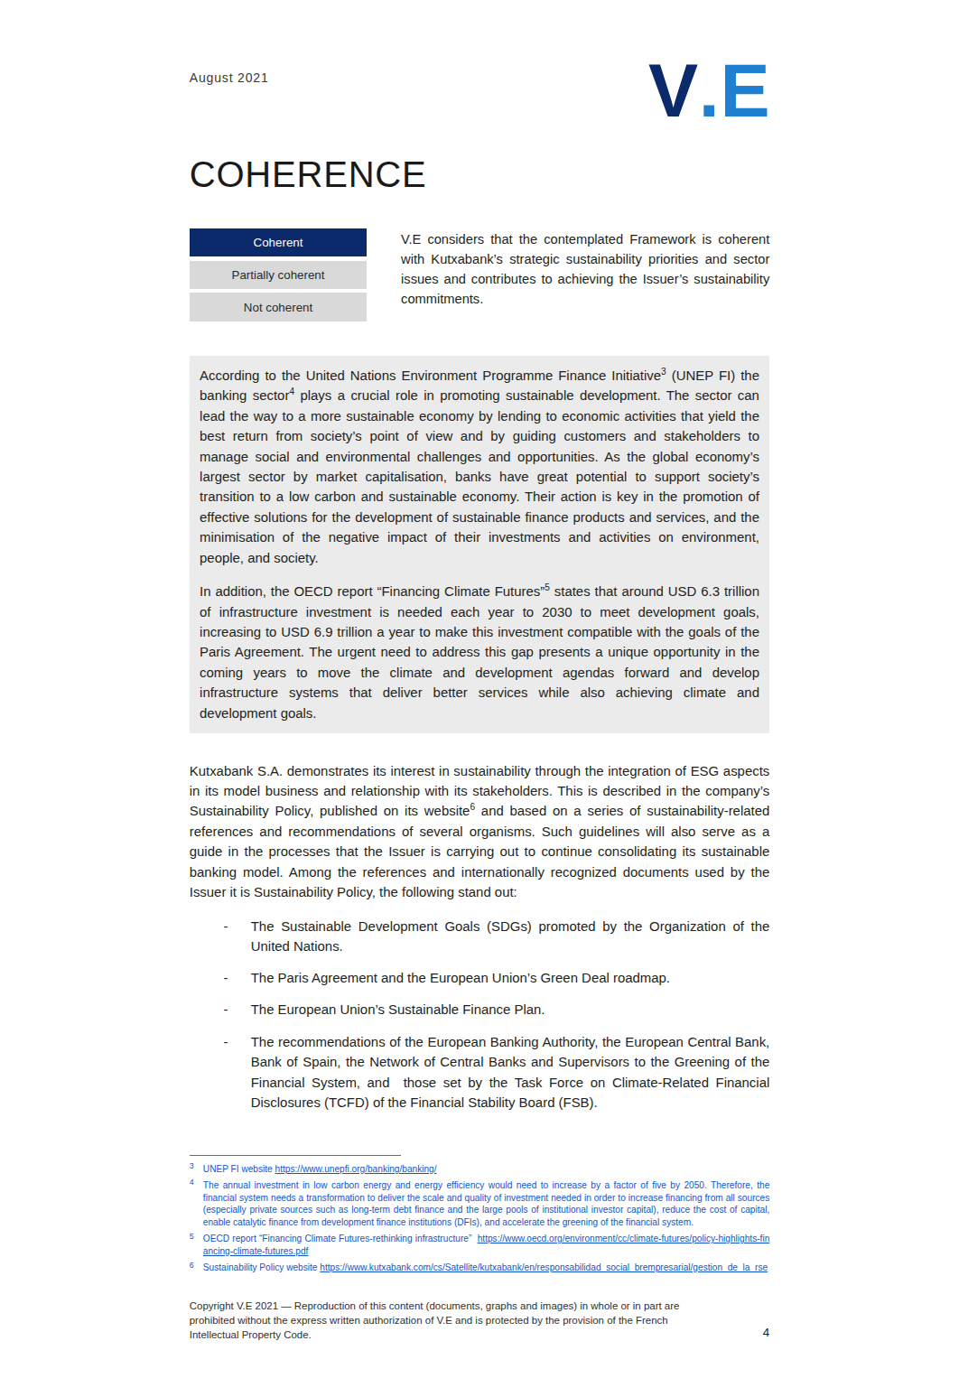August 2021
V. E
COHERENCE
Coherent
Partially coherent
Not coherent
V.E considers that the contemplated Framework is coherent with Kutxabank’s strategic sustainability priorities and sector issues and contributes to achieving the Issuer’s sustainability commitments.
According to the United Nations Environment Programme Finance Initiative3 (UNEP FI) the banking sector4 plays a crucial role in promoting sustainable development. The sector can lead the way to a more sustainable economy by lending to economic activities that yield the best return from society’s point of view and by guiding customers and stakeholders to manage social and environmental challenges and opportunities. As the global economy’s largest sector by market capitalisation, banks have great potential to support society’s transition to a low carbon and sustainable economy. Their action is key in the promotion of effective solutions for the development of sustainable finance products and services, and the minimisation of the negative impact of their investments and activities on environment, people, and society.
In addition, the OECD report “Financing Climate Futures”5 states that around USD 6.3 trillion of infrastructure investment is needed each year to 2030 to meet development goals, increasing to USD 6.9 trillion a year to make this investment compatible with the goals of the Paris Agreement. The urgent need to address this gap presents a unique opportunity in the coming years to move the climate and development agendas forward and develop infrastructure systems that deliver better services while also achieving climate and development goals.
Kutxabank S.A. demonstrates its interest in sustainability through the integration of ESG aspects in its model business and relationship with its stakeholders. This is described in the company’s Sustainability Policy, published on its website6 and based on a series of sustainability-related references and recommendations of several organisms. Such guidelines will also serve as a guide in the processes that the Issuer is carrying out to continue consolidating its sustainable banking model. Among the references and internationally recognized documents used by the Issuer it is Sustainability Policy, the following stand out:
The Sustainable Development Goals (SDGs) promoted by the Organization of the United Nations.
The Paris Agreement and the European Union’s Green Deal roadmap.
The European Union’s Sustainable Finance Plan.
The recommendations of the European Banking Authority, the European Central Bank, Bank of Spain, the Network of Central Banks and Supervisors to the Greening of the Financial System, and those set by the Task Force on Climate-Related Financial Disclosures (TCFD) of the Financial Stability Board (FSB).
UNEP FI website https://www.unepfi.org/banking/banking/
The annual investment in low carbon energy and energy efficiency would need to increase by a factor of five by 2050. Therefore, the financial system needs a transformation to deliver the scale and quality of investment needed in order to increase financing from all sources (especially private sources such as long-term debt finance and the large pools of institutional investor capital), reduce the cost of capital, enable catalytic finance from development finance institutions (DFIs), and accelerate the greening of the financial system.
OECD report “Financing Climate Futures-rethinking infrastructure” https://www.oecd.org/environment/cc/climate-futures/policy-highlights-financing-climate-futures.pdf
Sustainability Policy website https://www.kutxabank.com/cs/Satellite/kutxabank/en/responsabilidad_social_brempresarial/gestion_de_la_rse
Copyright V.E 2021 — Reproduction of this content (documents, graphs and images) in whole or in part are prohibited without the express written authorization of V.E and is protected by the provision of the French Intellectual Property Code.
4